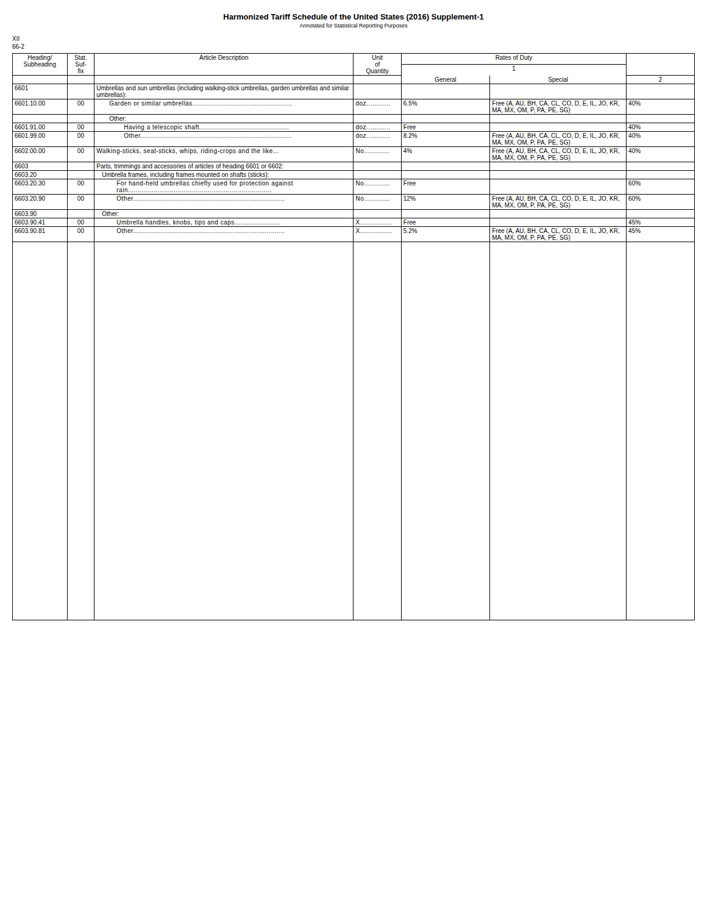Harmonized Tariff Schedule of the United States (2016) Supplement-1
Annotated for Statistical Reporting Purposes
XII
66-2
| Heading/ Subheading | Stat. Suf- fix | Article Description | Unit of Quantity | Rates of Duty | |
| --- | --- | --- | --- | --- | --- |
| 1 |
| | | | | General | Special | 2 |
| 6601 | | Umbrellas and sun umbrellas (including walking-stick umbrellas, garden umbrellas and similar umbrellas): | | | | |
| 6601.10.00 | 00 | Garden or similar umbrellas.................................................. | doz............ | 6.5% | Free (A, AU, BH, CA, CL, CO, D, E, IL, JO, KR, MA, MX, OM, P, PA, PE, SG) | 40% |
| | | Other: | | | | |
| 6601.91.00 | 00 | Having a telescopic shaft............................................. | doz............ | Free | | 40% |
| 6601.99.00 | 00 | Other............................................................................ | doz............ | 8.2% | Free (A, AU, BH, CA, CL, CO, D, E, IL, JO, KR, MA, MX, OM, P, PA, PE, SG) | 40% |
| 6602.00.00 | 00 | Walking-sticks, seat-sticks, whips, riding-crops and the like... | No............. | 4% | Free (A, AU, BH, CA, CL, CO, D, E, IL, JO, KR, MA, MX, OM, P, PA, PE, SG) | 40% |
| 6603 | | Parts, trimmings and accessories of articles of heading 6601 or 6602: | | | | |
| 6603.20 | | Umbrella frames, including frames mounted on shafts (sticks): | | | | |
| 6603.20.30 | 00 | For hand-held umbrellas chiefly used for protection against rain........................................................................ | No............. | Free | | 60% |
| 6603.20.90 | 00 | Other............................................................................ | No............. | 12% | Free (A, AU, BH, CA, CL, CO, D, E, IL, JO, KR, MA, MX, OM, P, PA, PE, SG) | 60% |
| 6603.90 | | Other: | | | | |
| 6603.90.41 | 00 | Umbrella handles, knobs, tips and caps....................... | X................ | Free | | 45% |
| 6603.90.81 | 00 | Other............................................................................ | X................ | 5.2% | Free (A, AU, BH, CA, CL, CO, D, E, IL, JO, KR, MA, MX, OM, P, PA, PE, SG) | 45% |